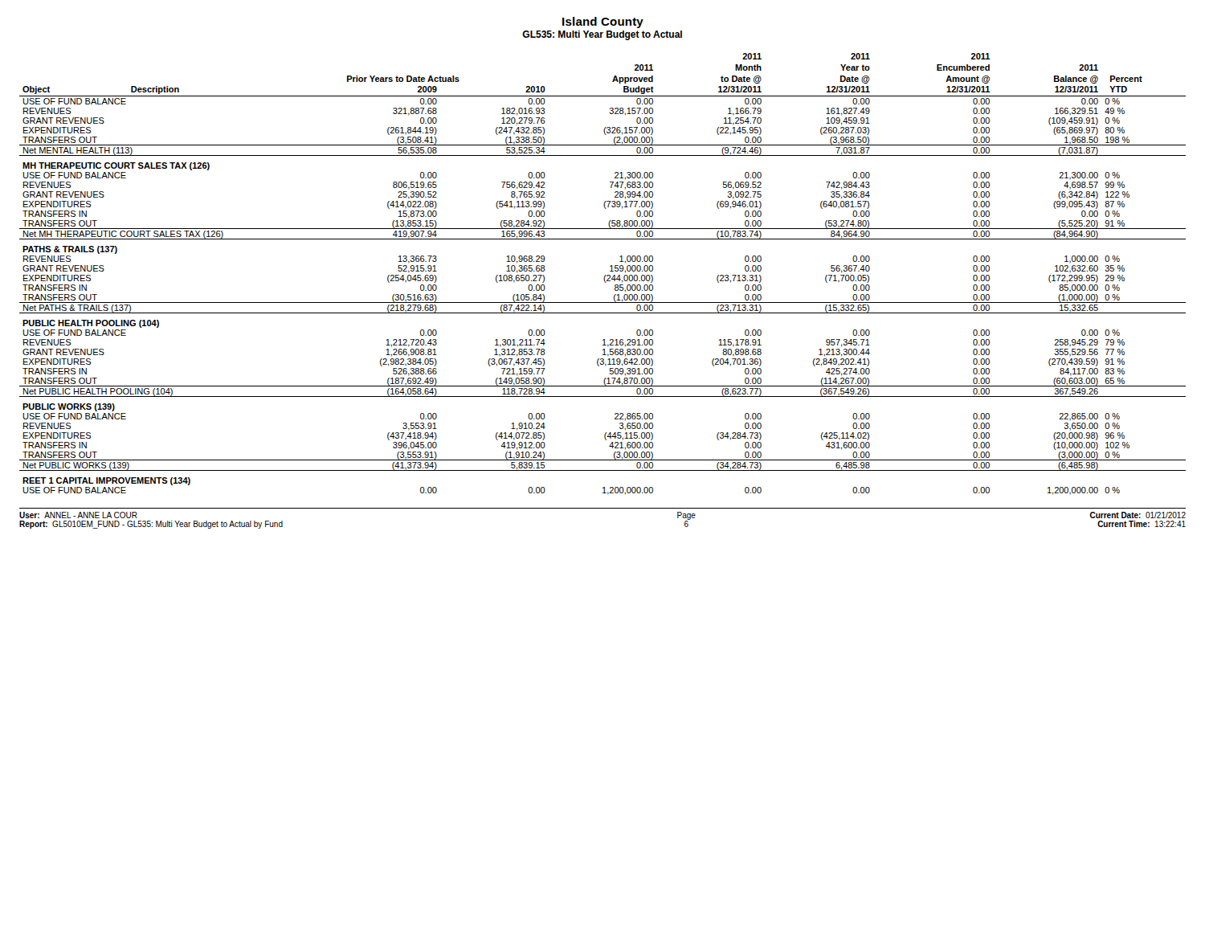Island County
GL535: Multi Year Budget to Actual
| | | Prior Years to Date Actuals | 2011 Approved | 2011 Month to Date @ | 2011 Year to Date @ | 2011 Encumbered Amount @ | 2011 Balance @ | Percent |
| --- | --- | --- | --- | --- | --- | --- | --- | --- |
| Object | Description | 2009 | 2010 | Budget | 12/31/2011 | 12/31/2011 | 12/31/2011 | 12/31/2011 | YTD |
| USE OF FUND BALANCE | 0.00 | 0.00 | 0.00 | 0.00 | 0.00 | 0.00 | 0.00 | 0 % |
| REVENUES | 321,887.68 | 182,016.93 | 328,157.00 | 1,166.79 | 161,827.49 | 0.00 | 166,329.51 | 49 % |
| GRANT REVENUES | 0.00 | 120,279.76 | 0.00 | 11,254.70 | 109,459.91 | 0.00 | (109,459.91) | 0 % |
| EXPENDITURES | (261,844.19) | (247,432.85) | (326,157.00) | (22,145.95) | (260,287.03) | 0.00 | (65,869.97) | 80 % |
| TRANSFERS OUT | (3,508.41) | (1,338.50) | (2,000.00) | 0.00 | (3,968.50) | 0.00 | 1,968.50 | 198 % |
| Net MENTAL HEALTH (113) | 56,535.08 | 53,525.34 | 0.00 | (9,724.46) | 7,031.87 | 0.00 | (7,031.87) | |
| MH THERAPEUTIC COURT SALES TAX (126) |
| USE OF FUND BALANCE | 0.00 | 0.00 | 21,300.00 | 0.00 | 0.00 | 0.00 | 21,300.00 | 0 % |
| REVENUES | 806,519.65 | 756,629.42 | 747,683.00 | 56,069.52 | 742,984.43 | 0.00 | 4,698.57 | 99 % |
| GRANT REVENUES | 25,390.52 | 8,765.92 | 28,994.00 | 3,092.75 | 35,336.84 | 0.00 | (6,342.84) | 122 % |
| EXPENDITURES | (414,022.08) | (541,113.99) | (739,177.00) | (69,946.01) | (640,081.57) | 0.00 | (99,095.43) | 87 % |
| TRANSFERS IN | 15,873.00 | 0.00 | 0.00 | 0.00 | 0.00 | 0.00 | 0.00 | 0 % |
| TRANSFERS OUT | (13,853.15) | (58,284.92) | (58,800.00) | 0.00 | (53,274.80) | 0.00 | (5,525.20) | 91 % |
| Net MH THERAPEUTIC COURT SALES TAX (126) | 419,907.94 | 165,996.43 | 0.00 | (10,783.74) | 84,964.90 | 0.00 | (84,964.90) | |
| PATHS & TRAILS (137) |
| REVENUES | 13,366.73 | 10,968.29 | 1,000.00 | 0.00 | 0.00 | 0.00 | 1,000.00 | 0 % |
| GRANT REVENUES | 52,915.91 | 10,365.68 | 159,000.00 | 0.00 | 56,367.40 | 0.00 | 102,632.60 | 35 % |
| EXPENDITURES | (254,045.69) | (108,650.27) | (244,000.00) | (23,713.31) | (71,700.05) | 0.00 | (172,299.95) | 29 % |
| TRANSFERS IN | 0.00 | 0.00 | 85,000.00 | 0.00 | 0.00 | 0.00 | 85,000.00 | 0 % |
| TRANSFERS OUT | (30,516.63) | (105.84) | (1,000.00) | 0.00 | 0.00 | 0.00 | (1,000.00) | 0 % |
| Net PATHS & TRAILS (137) | (218,279.68) | (87,422.14) | 0.00 | (23,713.31) | (15,332.65) | 0.00 | 15,332.65 | |
| PUBLIC HEALTH POOLING (104) |
| USE OF FUND BALANCE | 0.00 | 0.00 | 0.00 | 0.00 | 0.00 | 0.00 | 0.00 | 0 % |
| REVENUES | 1,212,720.43 | 1,301,211.74 | 1,216,291.00 | 115,178.91 | 957,345.71 | 0.00 | 258,945.29 | 79 % |
| GRANT REVENUES | 1,266,908.81 | 1,312,853.78 | 1,568,830.00 | 80,898.68 | 1,213,300.44 | 0.00 | 355,529.56 | 77 % |
| EXPENDITURES | (2,982,384.05) | (3,067,437.45) | (3,119,642.00) | (204,701.36) | (2,849,202.41) | 0.00 | (270,439.59) | 91 % |
| TRANSFERS IN | 526,388.66 | 721,159.77 | 509,391.00 | 0.00 | 425,274.00 | 0.00 | 84,117.00 | 83 % |
| TRANSFERS OUT | (187,692.49) | (149,058.90) | (174,870.00) | 0.00 | (114,267.00) | 0.00 | (60,603.00) | 65 % |
| Net PUBLIC HEALTH POOLING (104) | (164,058.64) | 118,728.94 | 0.00 | (8,623.77) | (367,549.26) | 0.00 | 367,549.26 | |
| PUBLIC WORKS (139) |
| USE OF FUND BALANCE | 0.00 | 0.00 | 22,865.00 | 0.00 | 0.00 | 0.00 | 22,865.00 | 0 % |
| REVENUES | 3,553.91 | 1,910.24 | 3,650.00 | 0.00 | 0.00 | 0.00 | 3,650.00 | 0 % |
| EXPENDITURES | (437,418.94) | (414,072.85) | (445,115.00) | (34,284.73) | (425,114.02) | 0.00 | (20,000.98) | 96 % |
| TRANSFERS IN | 396,045.00 | 419,912.00 | 421,600.00 | 0.00 | 431,600.00 | 0.00 | (10,000.00) | 102 % |
| TRANSFERS OUT | (3,553.91) | (1,910.24) | (3,000.00) | 0.00 | 0.00 | 0.00 | (3,000.00) | 0 % |
| Net PUBLIC WORKS (139) | (41,373.94) | 5,839.15 | 0.00 | (34,284.73) | 6,485.98 | 0.00 | (6,485.98) | |
| REET 1 CAPITAL IMPROVEMENTS (134) |
| USE OF FUND BALANCE | 0.00 | 0.00 | 1,200,000.00 | 0.00 | 0.00 | 0.00 | 1,200,000.00 | 0 % |
User: ANNEL - ANNE LA COUR
Report: GL5010EM_FUND - GL535: Multi Year Budget to Actual by Fund
Page
6
Current Date: 01/21/2012
Current Time: 13:22:41